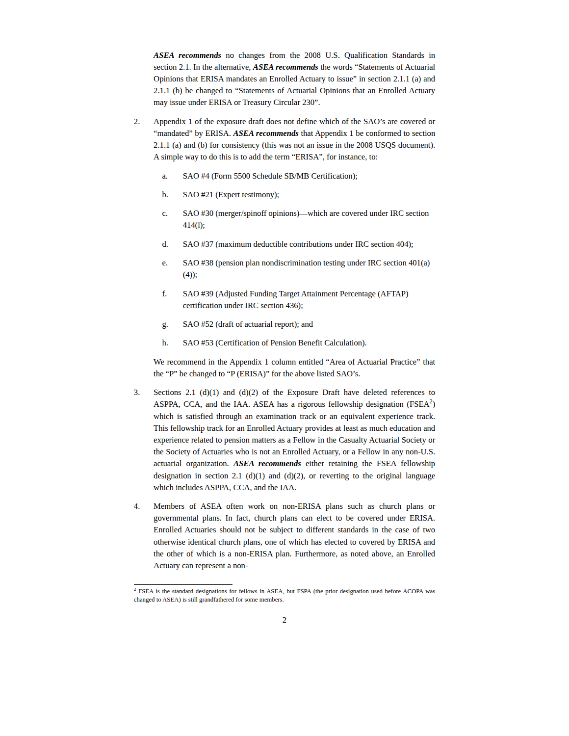ASEA recommends no changes from the 2008 U.S. Qualification Standards in section 2.1. In the alternative, ASEA recommends the words “Statements of Actuarial Opinions that ERISA mandates an Enrolled Actuary to issue” in section 2.1.1 (a) and 2.1.1 (b) be changed to “Statements of Actuarial Opinions that an Enrolled Actuary may issue under ERISA or Treasury Circular 230”.
2.
Appendix 1 of the exposure draft does not define which of the SAO’s are covered or “mandated” by ERISA. ASEA recommends that Appendix 1 be conformed to section 2.1.1 (a) and (b) for consistency (this was not an issue in the 2008 USQS document). A simple way to do this is to add the term “ERISA”, for instance, to:
a. SAO #4 (Form 5500 Schedule SB/MB Certification);
b. SAO #21 (Expert testimony);
c. SAO #30 (merger/spinoff opinions)—which are covered under IRC section 414(l);
d. SAO #37 (maximum deductible contributions under IRC section 404);
e. SAO #38 (pension plan nondiscrimination testing under IRC section 401(a)(4));
f. SAO #39 (Adjusted Funding Target Attainment Percentage (AFTAP) certification under IRC section 436);
g. SAO #52 (draft of actuarial report); and
h. SAO #53 (Certification of Pension Benefit Calculation).
We recommend in the Appendix 1 column entitled “Area of Actuarial Practice” that the “P” be changed to “P (ERISA)” for the above listed SAO’s.
3.
Sections 2.1 (d)(1) and (d)(2) of the Exposure Draft have deleted references to ASPPA, CCA, and the IAA. ASEA has a rigorous fellowship designation (FSEA2) which is satisfied through an examination track or an equivalent experience track. This fellowship track for an Enrolled Actuary provides at least as much education and experience related to pension matters as a Fellow in the Casualty Actuarial Society or the Society of Actuaries who is not an Enrolled Actuary, or a Fellow in any non-U.S. actuarial organization. ASEA recommends either retaining the FSEA fellowship designation in section 2.1 (d)(1) and (d)(2), or reverting to the original language which includes ASPPA, CCA, and the IAA.
4.
Members of ASEA often work on non-ERISA plans such as church plans or governmental plans. In fact, church plans can elect to be covered under ERISA. Enrolled Actuaries should not be subject to different standards in the case of two otherwise identical church plans, one of which has elected to covered by ERISA and the other of which is a non-ERISA plan. Furthermore, as noted above, an Enrolled Actuary can represent a non-
2 FSEA is the standard designations for fellows in ASEA, but FSPA (the prior designation used before ACOPA was changed to ASEA) is still grandfathered for some members.
2